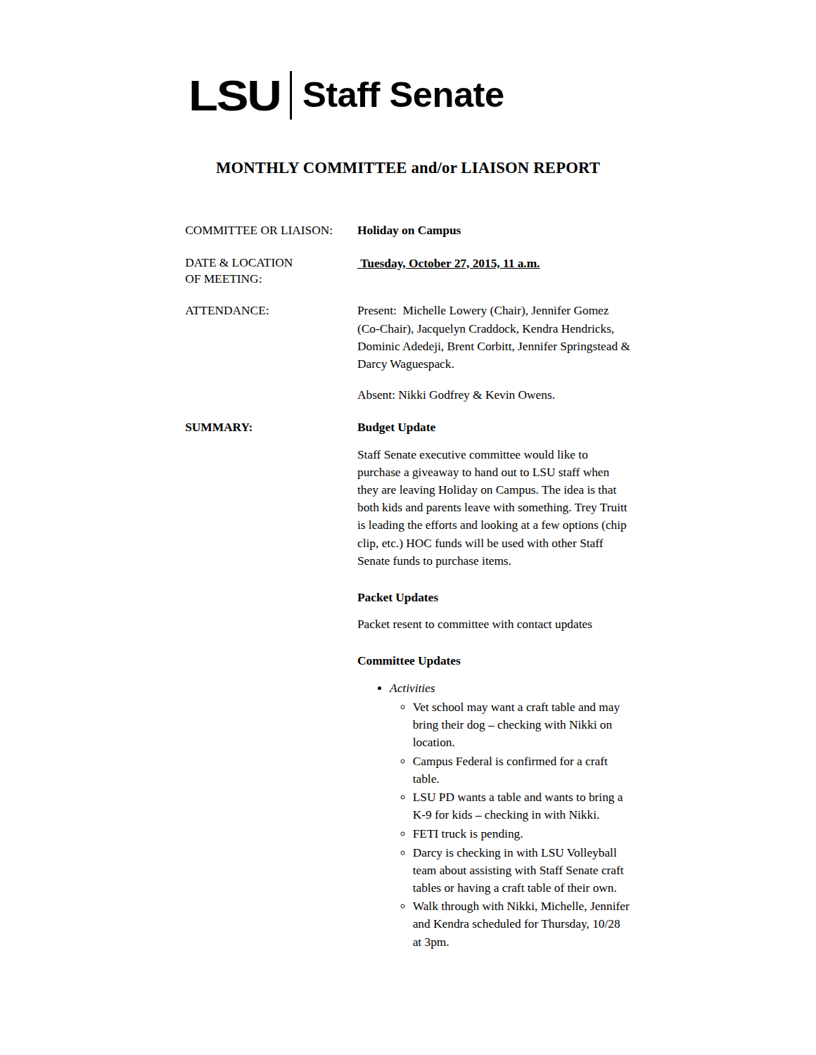LSU Staff Senate
MONTHLY COMMITTEE and/or LIAISON REPORT
| COMMITTEE OR LIAISON: | Holiday on Campus |
| DATE & LOCATION OF MEETING: | Tuesday, October 27, 2015, 11 a.m. |
| ATTENDANCE: | Present: Michelle Lowery (Chair), Jennifer Gomez (Co-Chair), Jacquelyn Craddock, Kendra Hendricks, Dominic Adedeji, Brent Corbitt, Jennifer Springstead & Darcy Waguespack. Absent: Nikki Godfrey & Kevin Owens. |
| SUMMARY: | Budget Update Staff Senate executive committee would like to purchase a giveaway to hand out to LSU staff when they are leaving Holiday on Campus. The idea is that both kids and parents leave with something. Trey Truitt is leading the efforts and looking at a few options (chip clip, etc.) HOC funds will be used with other Staff Senate funds to purchase items. Packet Updates Packet resent to committee with contact updates Committee Updates Activities Vet school may want a craft table and may bring their dog – checking with Nikki on location. Campus Federal is confirmed for a craft table. LSU PD wants a table and wants to bring a K-9 for kids – checking in with Nikki. FETI truck is pending. Darcy is checking in with LSU Volleyball team about assisting with Staff Senate craft tables or having a craft table of their own. Walk through with Nikki, Michelle, Jennifer and Kendra scheduled for Thursday, 10/28 at 3pm. |